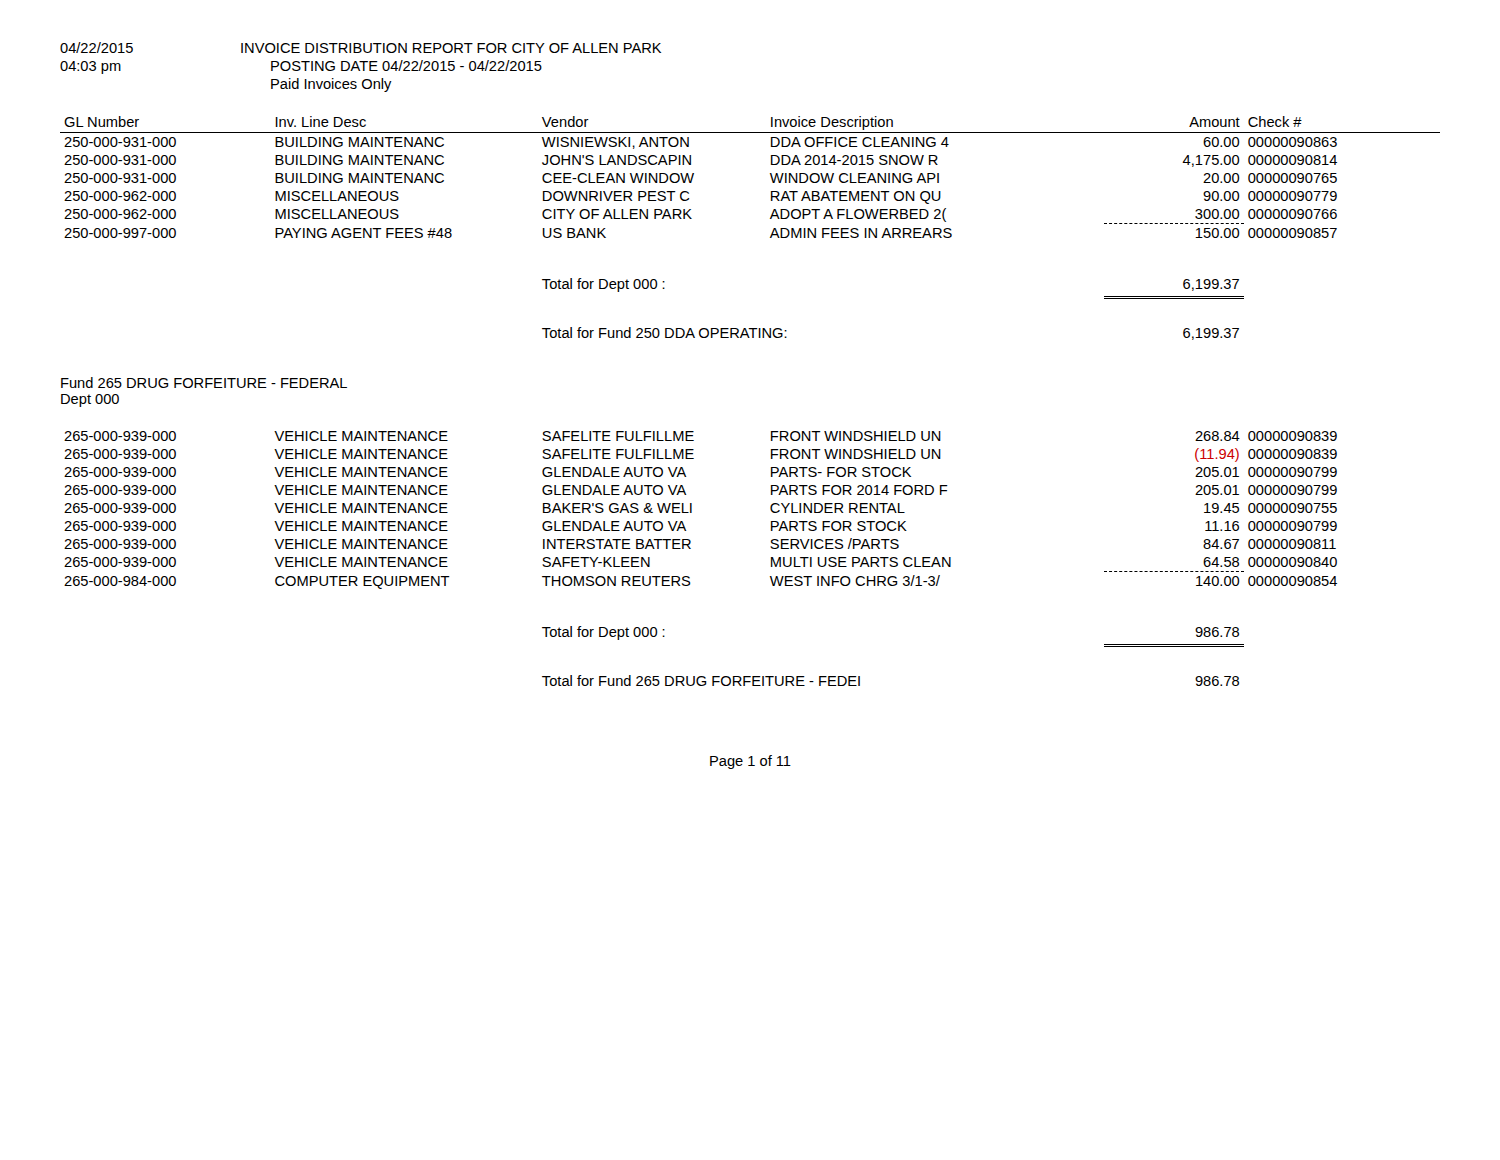04/22/2015
INVOICE DISTRIBUTION REPORT FOR CITY OF ALLEN PARK
04:03 pm
POSTING DATE 04/22/2015 - 04/22/2015
Paid Invoices Only
| GL Number | Inv. Line Desc | Vendor | Invoice Description | Amount | Check # |
| --- | --- | --- | --- | --- | --- |
| 250-000-931-000 | BUILDING MAINTENANC | WISNIEWSKI, ANTON | DDA OFFICE CLEANING 4 | 60.00 | 00000090863 |
| 250-000-931-000 | BUILDING MAINTENANC | JOHN'S LANDSCAPIN | DDA 2014-2015 SNOW R | 4,175.00 | 00000090814 |
| 250-000-931-000 | BUILDING MAINTENANC | CEE-CLEAN WINDOW | WINDOW CLEANING API | 20.00 | 00000090765 |
| 250-000-962-000 | MISCELLANEOUS | DOWNRIVER PEST C | RAT ABATEMENT ON QU | 90.00 | 00000090779 |
| 250-000-962-000 | MISCELLANEOUS | CITY OF ALLEN PARK | ADOPT A FLOWERBED 2( | 300.00 | 00000090766 |
| 250-000-997-000 | PAYING AGENT FEES #48 | US BANK | ADMIN FEES IN ARREARS | 150.00 | 00000090857 |
| | | Total for Dept 000 : | 6,199.37 | |
| | | Total for Fund 250 DDA OPERATING: | 6,199.37 | |
Fund 265 DRUG FORFEITURE - FEDERAL
Dept 000
| 265-000-939-000 | VEHICLE MAINTENANCE | SAFELITE FULFILLME | FRONT WINDSHIELD UN | 268.84 | 00000090839 |
| 265-000-939-000 | VEHICLE MAINTENANCE | SAFELITE FULFILLME | FRONT WINDSHIELD UN | (11.94) | 00000090839 |
| 265-000-939-000 | VEHICLE MAINTENANCE | GLENDALE AUTO VA | PARTS- FOR STOCK | 205.01 | 00000090799 |
| 265-000-939-000 | VEHICLE MAINTENANCE | GLENDALE AUTO VA | PARTS FOR 2014 FORD F | 205.01 | 00000090799 |
| 265-000-939-000 | VEHICLE MAINTENANCE | BAKER'S GAS & WELI | CYLINDER RENTAL | 19.45 | 00000090755 |
| 265-000-939-000 | VEHICLE MAINTENANCE | GLENDALE AUTO VA | PARTS FOR STOCK | 11.16 | 00000090799 |
| 265-000-939-000 | VEHICLE MAINTENANCE | INTERSTATE BATTER | SERVICES /PARTS | 84.67 | 00000090811 |
| 265-000-939-000 | VEHICLE MAINTENANCE | SAFETY-KLEEN | MULTI USE PARTS CLEAN | 64.58 | 00000090840 |
| 265-000-984-000 | COMPUTER EQUIPMENT | THOMSON REUTERS | WEST INFO CHRG 3/1-3/ | 140.00 | 00000090854 |
| | | Total for Dept 000 : | 986.78 | |
| | | Total for Fund 265 DRUG FORFEITURE - FEDEI | 986.78 | |
Page 1 of 11